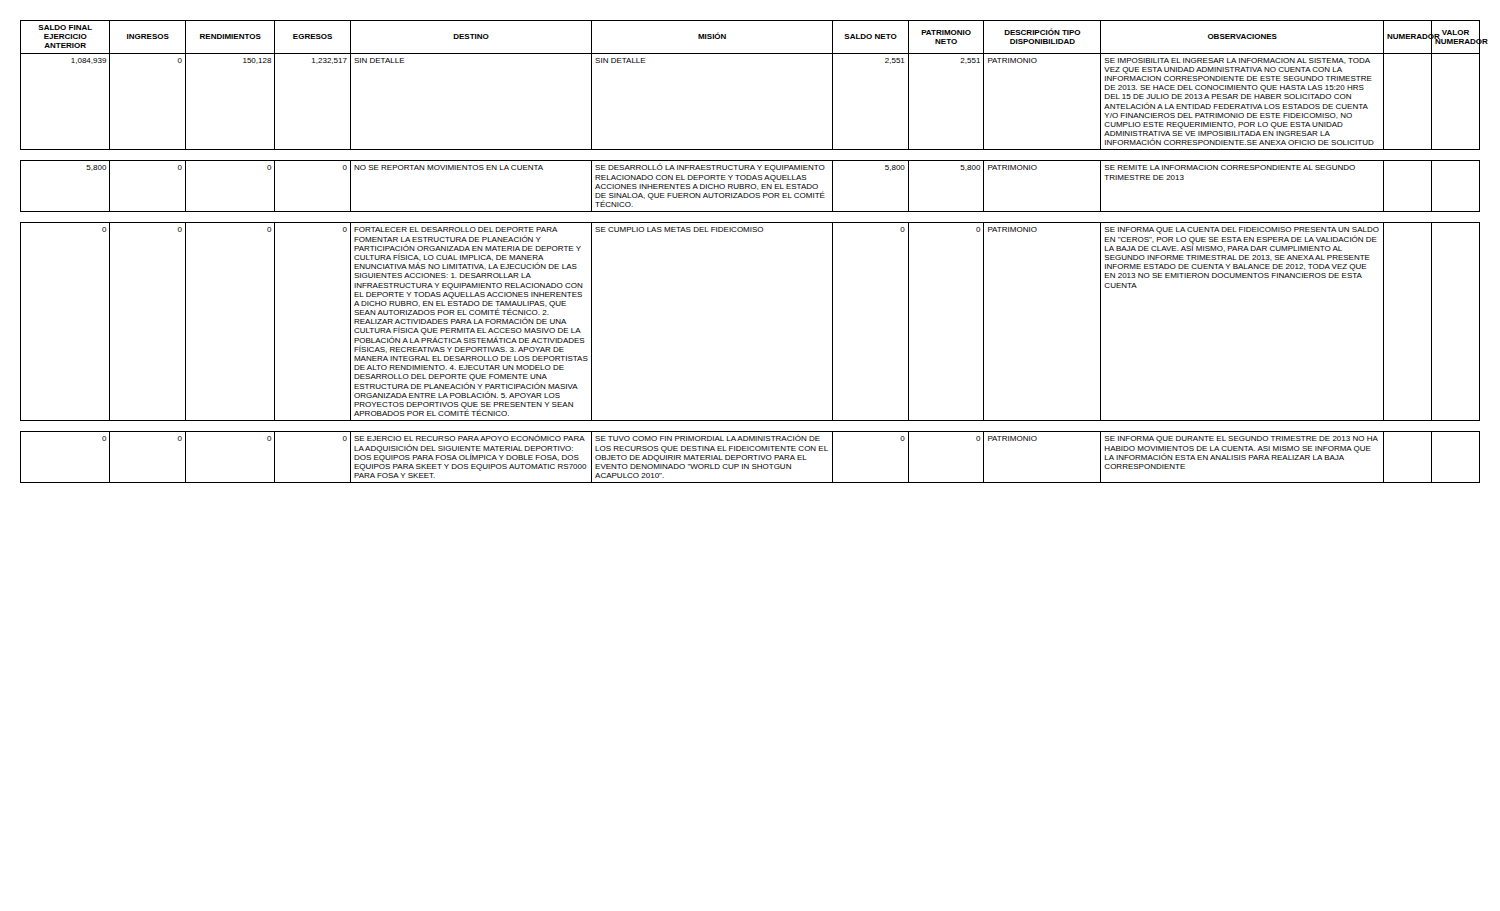| SALDO FINAL EJERCICIO ANTERIOR | INGRESOS | RENDIMIENTOS | EGRESOS | DESTINO | MISIÓN | SALDO NETO | PATRIMONIO NETO | DESCRIPCIÓN TIPO DISPONIBILIDAD | OBSERVACIONES | NUMERADOR | VALOR NUMERADOR |
| --- | --- | --- | --- | --- | --- | --- | --- | --- | --- | --- | --- |
| 1,084,939 | 0 | 150,128 | 1,232,517 | SIN DETALLE | SIN DETALLE | 2,551 | 2,551 | PATRIMONIO | SE IMPOSIBILITA EL INGRESAR LA INFORMACION AL SISTEMA, TODA VEZ QUE ESTA UNIDAD ADMINISTRATIVA NO CUENTA CON LA INFORMACION CORRESPONDIENTE DE ESTE SEGUNDO TRIMESTRE DE 2013. SE HACE DEL CONOCIMIENTO QUE HASTA LAS 15:20 HRS DEL 15 DE JULIO DE 2013 A PESAR DE HABER SOLICITADO CON ANTELACIÓN A LA ENTIDAD FEDERATIVA LOS ESTADOS DE CUENTA Y/O FINANCIEROS DEL PATRIMONIO DE ESTE FIDEICOMISO, NO CUMPLIO ESTE REQUERIMIENTO, POR LO QUE ESTA UNIDAD ADMINISTRATIVA SE VE IMPOSIBILITADA EN INGRESAR LA INFORMACIÓN CORRESPONDIENTE.SE ANEXA OFICIO DE SOLICITUD | | |
| 5,800 | 0 | 0 | 0 | NO SE REPORTAN MOVIMIENTOS EN LA CUENTA | SE DESARROLLÓ LA INFRAESTRUCTURA Y EQUIPAMIENTO RELACIONADO CON EL DEPORTE Y TODAS AQUELLAS ACCIONES INHERENTES A DICHO RUBRO, EN EL ESTADO DE SINALOA, QUE FUERON AUTORIZADOS POR EL COMITÉ TÉCNICO. | 5,800 | 5,800 | PATRIMONIO | SE REMITE LA INFORMACION CORRESPONDIENTE AL SEGUNDO TRIMESTRE DE 2013 | | |
| 0 | 0 | 0 | 0 | FORTALECER EL DESARROLLO DEL DEPORTE PARA FOMENTAR LA ESTRUCTURA DE PLANEACIÓN Y PARTICIPACIÓN ORGANIZADA EN MATERIA DE DEPORTE Y CULTURA FÍSICA, LO CUAL IMPLICA, DE MANERA ENUNCIATIVA MÁS NO LIMITATIVA, LA EJECUCIÓN DE LAS SIGUIENTES ACCIONES: 1. DESARROLLAR LA INFRAESTRUCTURA Y EQUIPAMIENTO RELACIONADO CON EL DEPORTE Y TODAS AQUELLAS ACCIONES INHERENTES A DICHO RUBRO, EN EL ESTADO DE TAMAULIPAS, QUE SEAN AUTORIZADOS POR EL COMITÉ TÉCNICO. 2. REALIZAR ACTIVIDADES PARA LA FORMACIÓN DE UNA CULTURA FÍSICA QUE PERMITA EL ACCESO MASIVO DE LA POBLACIÓN A LA PRÁCTICA SISTEMÁTICA DE ACTIVIDADES FÍSICAS, RECREATIVAS Y DEPORTIVAS. 3. APOYAR DE MANERA INTEGRAL EL DESARROLLO DE LOS DEPORTISTAS DE ALTO RENDIMIENTO. 4. EJECUTAR UN MODELO DE DESARROLLO DEL DEPORTE QUE FOMENTE UNA ESTRUCTURA DE PLANEACIÓN Y PARTICIPACIÓN MASIVA ORGANIZADA ENTRE LA POBLACIÓN. 5. APOYAR LOS PROYECTOS DEPORTIVOS QUE SE PRESENTEN Y SEAN APROBADOS POR EL COMITÉ TÉCNICO. | SE CUMPLIO LAS METAS DEL FIDEICOMISO | 0 | 0 | PATRIMONIO | SE INFORMA QUE LA CUENTA DEL FIDEICOMISO PRESENTA UN SALDO EN "CEROS", POR LO QUE SE ESTA EN ESPERA DE LA VALIDACIÓN DE LA BAJA DE CLAVE. ASÍ MISMO, PARA DAR CUMPLIMIENTO AL SEGUNDO INFORME TRIMESTRAL DE 2013, SE ANEXA AL PRESENTE INFORME ESTADO DE CUENTA Y BALANCE DE 2012, TODA VEZ QUE EN 2013 NO SE EMITIERON DOCUMENTOS FINANCIEROS DE ESTA CUENTA | | |
| 0 | 0 | 0 | 0 | SE EJERCIO EL RECURSO PARA APOYO ECONÓMICO PARA LA ADQUISICIÓN DEL SIGUIENTE MATERIAL DEPORTIVO: DOS EQUIPOS PARA FOSA OLÍMPICA Y DOBLE FOSA, DOS EQUIPOS PARA SKEET Y DOS EQUIPOS AUTOMATIC RS7000 PARA FOSA Y SKEET. | SE TUVO COMO FIN PRIMORDIAL LA ADMINISTRACIÓN DE LOS RECURSOS QUE DESTINA EL FIDEICOMITENTE CON EL OBJETO DE ADQUIRIR MATERIAL DEPORTIVO PARA EL EVENTO DENOMINADO "WORLD CUP IN SHOTGUN ACAPULCO 2010". | 0 | 0 | PATRIMONIO | SE INFORMA QUE DURANTE EL SEGUNDO TRIMESTRE DE 2013 NO HA HABIDO MOVIMIENTOS DE LA CUENTA. ASI MISMO SE INFORMA QUE LA INFORMACIÓN ESTA EN ANALISIS PARA REALIZAR LA BAJA CORRESPONDIENTE | | |